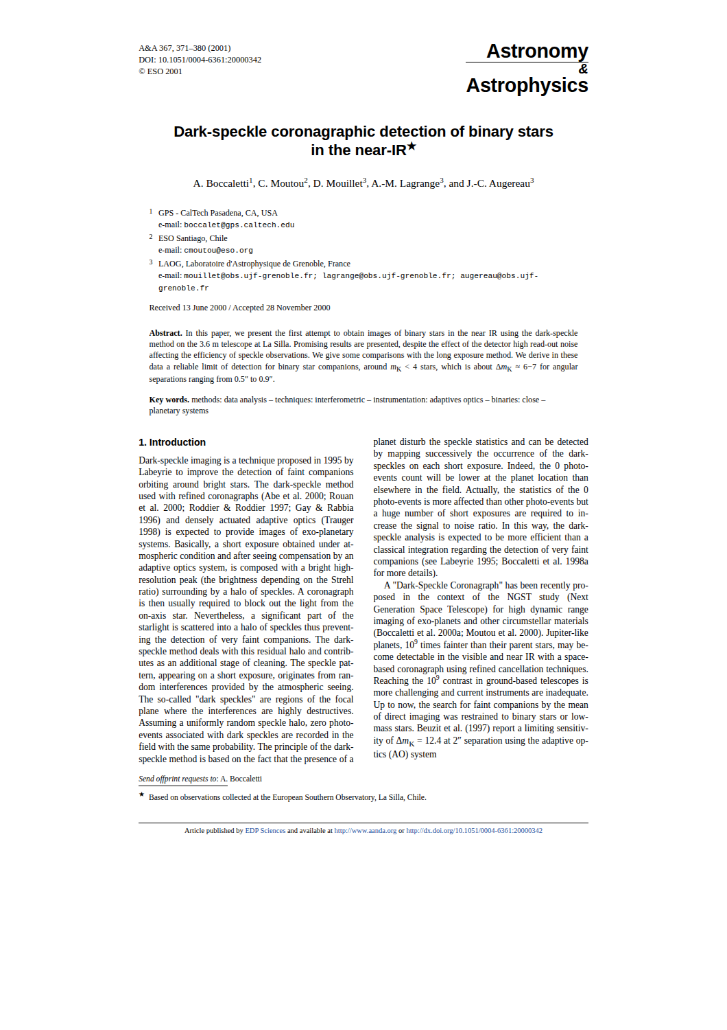A&A 367, 371–380 (2001)
DOI: 10.1051/0004-6361:20000342
© ESO 2001
Astronomy
&
Astrophysics
Dark-speckle coronagraphic detection of binary stars
in the near-IR★
A. Boccaletti1, C. Moutou2, D. Mouillet3, A.-M. Lagrange3, and J.-C. Augereau3
1 GPS - CalTech Pasadena, CA, USA
e-mail: boccalet@gps.caltech.edu
2 ESO Santiago, Chile
e-mail: cmoutou@eso.org
3 LAOG, Laboratoire d'Astrophysique de Grenoble, France
e-mail: mouillet@obs.ujf-grenoble.fr; lagrange@obs.ujf-grenoble.fr; augereau@obs.ujf-grenoble.fr
Received 13 June 2000 / Accepted 28 November 2000
Abstract. In this paper, we present the first attempt to obtain images of binary stars in the near IR using the dark-speckle method on the 3.6 m telescope at La Silla. Promising results are presented, despite the effect of the detector high read-out noise affecting the efficiency of speckle observations. We give some comparisons with the long exposure method. We derive in these data a reliable limit of detection for binary star companions, around mK < 4 stars, which is about ΔmK ≈ 6−7 for angular separations ranging from 0.5″ to 0.9″.
Key words. methods: data analysis – techniques: interferometric – instrumentation: adaptives optics – binaries: close – planetary systems
1. Introduction
Dark-speckle imaging is a technique proposed in 1995 by Labeyrie to improve the detection of faint companions orbiting around bright stars. The dark-speckle method used with refined coronagraphs (Abe et al. 2000; Rouan et al. 2000; Roddier & Roddier 1997; Gay & Rabbia 1996) and densely actuated adaptive optics (Trauger 1998) is expected to provide images of exo-planetary systems. Basically, a short exposure obtained under atmospheric condition and after seeing compensation by an adaptive optics system, is composed with a bright high-resolution peak (the brightness depending on the Strehl ratio) surrounding by a halo of speckles. A coronagraph is then usually required to block out the light from the on-axis star. Nevertheless, a significant part of the starlight is scattered into a halo of speckles thus preventing the detection of very faint companions. The dark-speckle method deals with this residual halo and contributes as an additional stage of cleaning. The speckle pattern, appearing on a short exposure, originates from random interferences provided by the atmospheric seeing. The so-called "dark speckles" are regions of the focal plane where the interferences are highly destructives. Assuming a uniformly random speckle halo, zero photo-events associated with dark speckles are recorded in the field with the same probability. The principle of the dark-speckle method is based on the fact that the presence of a planet disturb the speckle statistics and can be detected by mapping successively the occurrence of the dark-speckles on each short exposure. Indeed, the 0 photo-events count will be lower at the planet location than elsewhere in the field. Actually, the statistics of the 0 photo-events is more affected than other photo-events but a huge number of short exposures are required to increase the signal to noise ratio. In this way, the dark-speckle analysis is expected to be more efficient than a classical integration regarding the detection of very faint companions (see Labeyrie 1995; Boccaletti et al. 1998a for more details).
A "Dark-Speckle Coronagraph" has been recently proposed in the context of the NGST study (Next Generation Space Telescope) for high dynamic range imaging of exo-planets and other circumstellar materials (Boccaletti et al. 2000a; Moutou et al. 2000). Jupiter-like planets, 109 times fainter than their parent stars, may become detectable in the visible and near IR with a space-based coronagraph using refined cancellation techniques. Reaching the 109 contrast in ground-based telescopes is more challenging and current instruments are inadequate. Up to now, the search for faint companions by the mean of direct imaging was restrained to binary stars or low-mass stars. Beuzit et al. (1997) report a limiting sensitivity of ΔmK = 12.4 at 2″ separation using the adaptive optics (AO) system
Send offprint requests to: A. Boccaletti
★ Based on observations collected at the European Southern Observatory, La Silla, Chile.
Article published by EDP Sciences and available at http://www.aanda.org or http://dx.doi.org/10.1051/0004-6361:20000342